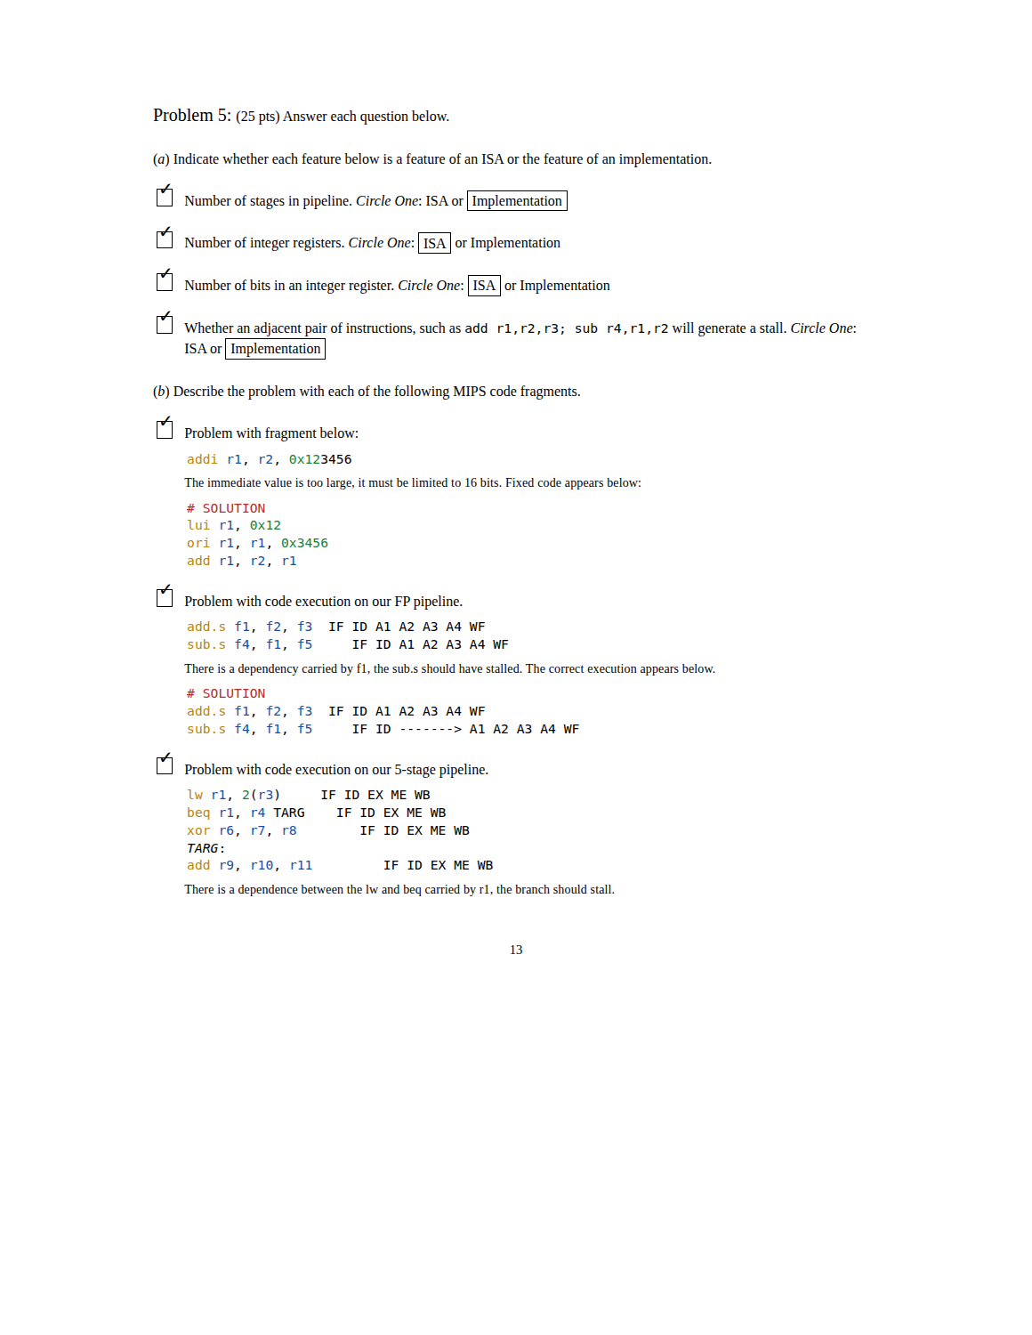Problem 5: (25 pts) Answer each question below.
(a) Indicate whether each feature below is a feature of an ISA or the feature of an implementation.
✓ Number of stages in pipeline. Circle One: ISA or Implementation
✓ Number of integer registers. Circle One: ISA or Implementation
✓ Number of bits in an integer register. Circle One: ISA or Implementation
✓ Whether an adjacent pair of instructions, such as add r1,r2,r3; sub r4,r1,r2 will generate a stall. Circle One: ISA or Implementation
(b) Describe the problem with each of the following MIPS code fragments.
✓ Problem with fragment below:
addi r1, r2, 0x123456
The immediate value is too large, it must be limited to 16 bits. Fixed code appears below:
# SOLUTION
lui r1, 0x12
ori r1, r1, 0x3456
add r1, r2, r1
✓ Problem with code execution on our FP pipeline.
add.s f1, f2, f3  IF ID A1 A2 A3 A4 WF
sub.s f4, f1, f5     IF ID A1 A2 A3 A4 WF
There is a dependency carried by f1, the sub.s should have stalled. The correct execution appears below.
# SOLUTION
add.s f1, f2, f3  IF ID A1 A2 A3 A4 WF
sub.s f4, f1, f5     IF ID -------> A1 A2 A3 A4 WF
✓ Problem with code execution on our 5-stage pipeline.
lw r1, 2(r3)     IF ID EX ME WB
beq r1, r4 TARG    IF ID EX ME WB
xor r6, r7, r8        IF ID EX ME WB
TARG:
add r9, r10, r11         IF ID EX ME WB
There is a dependence between the lw and beq carried by r1, the branch should stall.
13